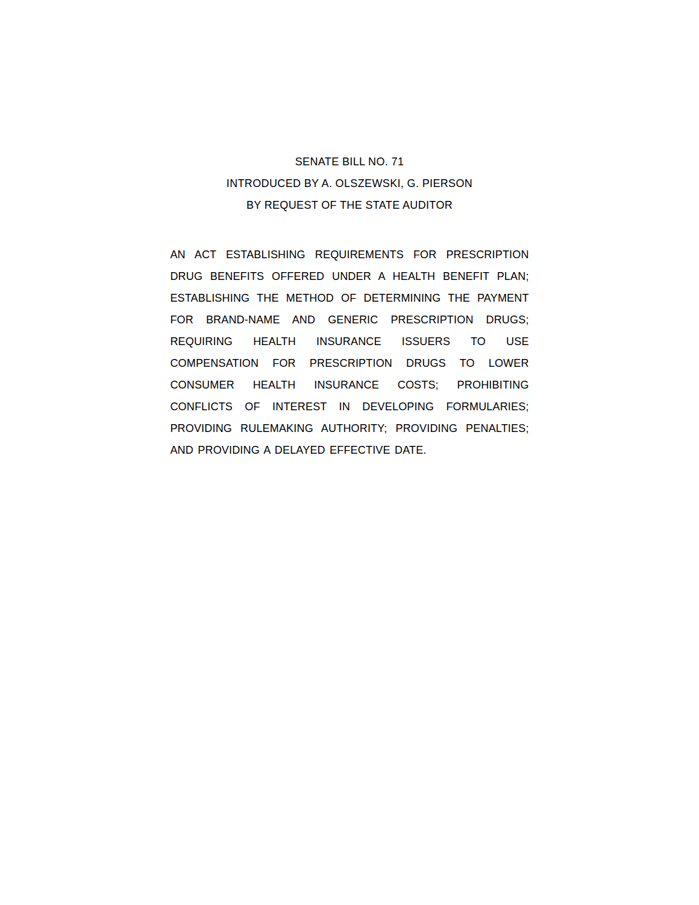Senate Bill No. 71
Introduced by A. Olszewski, G. Pierson
By Request of the State Auditor
An act establishing requirements for prescription drug benefits offered under a health benefit plan; establishing the method of determining the payment for brand-name and generic prescription drugs; requiring health insurance issuers to use compensation for prescription drugs to lower consumer health insurance costs; prohibiting conflicts of interest in developing formularies; providing rulemaking authority; providing penalties; and providing a delayed effective date.